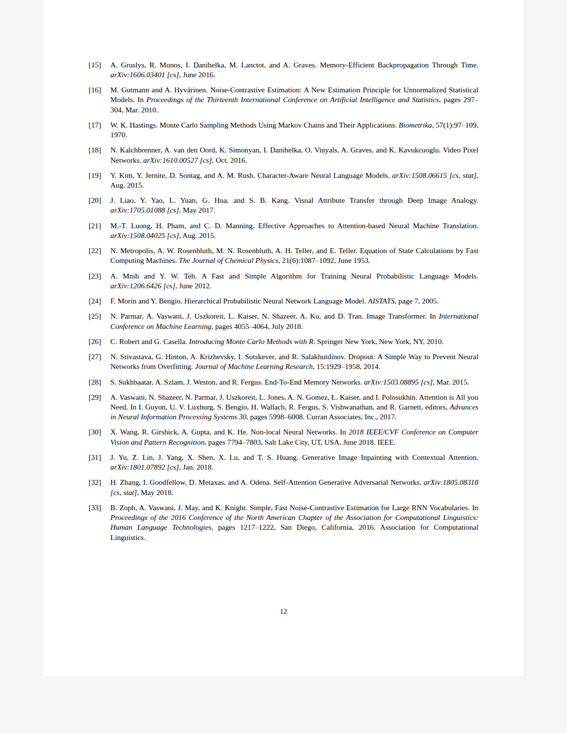[15] A. Gruslys, R. Munos, I. Danihelka, M. Lanctot, and A. Graves. Memory-Efficient Backpropagation Through Time. arXiv:1606.03401 [cs], June 2016.
[16] M. Gutmann and A. Hyvärinen. Noise-Contrastive Estimation: A New Estimation Principle for Unnormalized Statistical Models. In Proceedings of the Thirteenth International Conference on Artificial Intelligence and Statistics, pages 297–304, Mar. 2010.
[17] W. K. Hastings. Monte Carlo Sampling Methods Using Markov Chains and Their Applications. Biometrika, 57(1):97–109, 1970.
[18] N. Kalchbrenner, A. van den Oord, K. Simonyan, I. Danihelka, O. Vinyals, A. Graves, and K. Kavukcuoglu. Video Pixel Networks. arXiv:1610.00527 [cs], Oct. 2016.
[19] Y. Kim, Y. Jernite, D. Sontag, and A. M. Rush. Character-Aware Neural Language Models. arXiv:1508.06615 [cs, stat], Aug. 2015.
[20] J. Liao, Y. Yao, L. Yuan, G. Hua, and S. B. Kang. Visual Attribute Transfer through Deep Image Analogy. arXiv:1705.01088 [cs], May 2017.
[21] M.-T. Luong, H. Pham, and C. D. Manning. Effective Approaches to Attention-based Neural Machine Translation. arXiv:1508.04025 [cs], Aug. 2015.
[22] N. Metropolis, A. W. Rosenbluth, M. N. Rosenbluth, A. H. Teller, and E. Teller. Equation of State Calculations by Fast Computing Machines. The Journal of Chemical Physics, 21(6):1087–1092, June 1953.
[23] A. Mnih and Y. W. Teh. A Fast and Simple Algorithm for Training Neural Probabilistic Language Models. arXiv:1206.6426 [cs], June 2012.
[24] F. Morin and Y. Bengio. Hierarchical Probabilistic Neural Network Language Model. AISTATS, page 7, 2005.
[25] N. Parmar, A. Vaswani, J. Uszkoreit, L. Kaiser, N. Shazeer, A. Ku, and D. Tran. Image Transformer. In International Conference on Machine Learning, pages 4055–4064, July 2018.
[26] C. Robert and G. Casella. Introducing Monte Carlo Methods with R. Springer New York, New York, NY, 2010.
[27] N. Srivastava, G. Hinton, A. Krizhevsky, I. Sutskever, and R. Salakhutdinov. Dropout: A Simple Way to Prevent Neural Networks from Overfitting. Journal of Machine Learning Research, 15:1929–1958, 2014.
[28] S. Sukhbaatar, A. Szlam, J. Weston, and R. Fergus. End-To-End Memory Networks. arXiv:1503.08895 [cs], Mar. 2015.
[29] A. Vaswani, N. Shazeer, N. Parmar, J. Uszkoreit, L. Jones, A. N. Gomez, Ł. Kaiser, and I. Polosukhin. Attention is All you Need. In I. Guyon, U. V. Luxburg, S. Bengio, H. Wallach, R. Fergus, S. Vishwanathan, and R. Garnett, editors, Advances in Neural Information Processing Systems 30, pages 5998–6008. Curran Associates, Inc., 2017.
[30] X. Wang, R. Girshick, A. Gupta, and K. He. Non-local Neural Networks. In 2018 IEEE/CVF Conference on Computer Vision and Pattern Recognition, pages 7794–7803, Salt Lake City, UT, USA, June 2018. IEEE.
[31] J. Yu, Z. Lin, J. Yang, X. Shen, X. Lu, and T. S. Huang. Generative Image Inpainting with Contextual Attention. arXiv:1801.07892 [cs], Jan. 2018.
[32] H. Zhang, I. Goodfellow, D. Metaxas, and A. Odena. Self-Attention Generative Adversarial Networks. arXiv:1805.08318 [cs, stat], May 2018.
[33] B. Zoph, A. Vaswani, J. May, and K. Knight. Simple, Fast Noise-Contrastive Estimation for Large RNN Vocabularies. In Proceedings of the 2016 Conference of the North American Chapter of the Association for Computational Linguistics: Human Language Technologies, pages 1217–1222, San Diego, California, 2016. Association for Computational Linguistics.
12